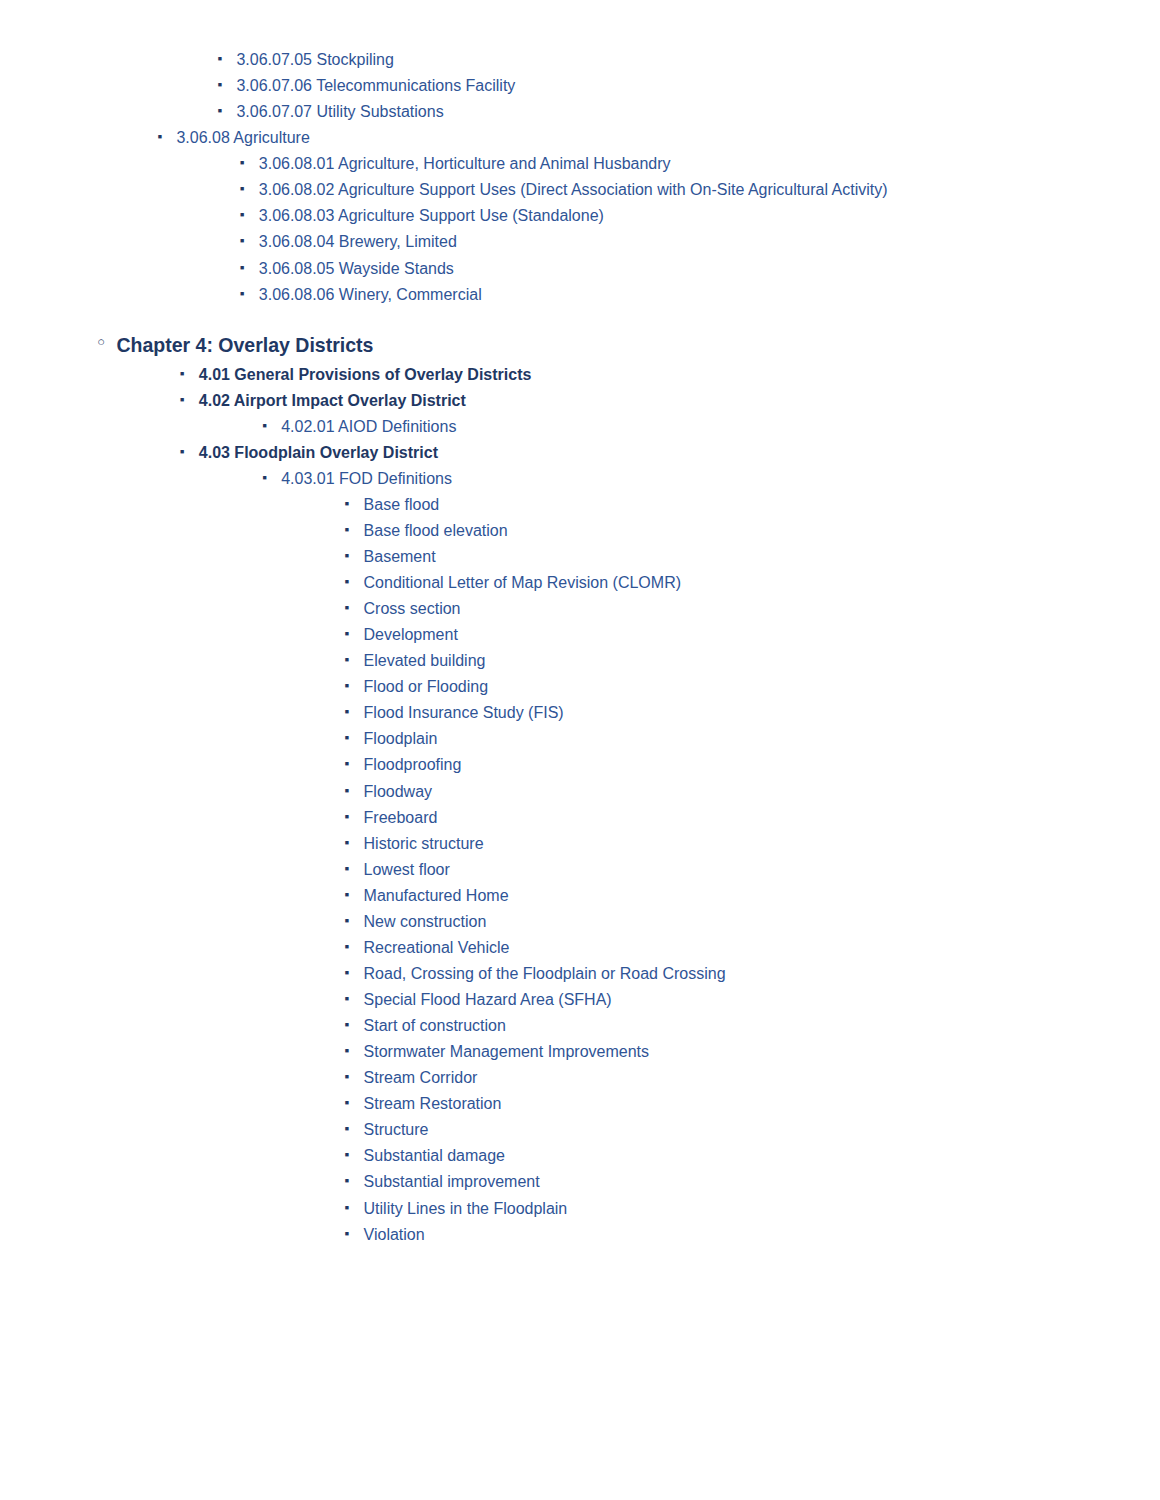3.06.07.05 Stockpiling
3.06.07.06 Telecommunications Facility
3.06.07.07 Utility Substations
3.06.08 Agriculture
3.06.08.01 Agriculture, Horticulture and Animal Husbandry
3.06.08.02 Agriculture Support Uses (Direct Association with On-Site Agricultural Activity)
3.06.08.03 Agriculture Support Use (Standalone)
3.06.08.04 Brewery, Limited
3.06.08.05 Wayside Stands
3.06.08.06 Winery, Commercial
Chapter 4: Overlay Districts
4.01 General Provisions of Overlay Districts
4.02 Airport Impact Overlay District
4.02.01 AIOD Definitions
4.03 Floodplain Overlay District
4.03.01 FOD Definitions
Base flood
Base flood elevation
Basement
Conditional Letter of Map Revision (CLOMR)
Cross section
Development
Elevated building
Flood or Flooding
Flood Insurance Study (FIS)
Floodplain
Floodproofing
Floodway
Freeboard
Historic structure
Lowest floor
Manufactured Home
New construction
Recreational Vehicle
Road, Crossing of the Floodplain or Road Crossing
Special Flood Hazard Area (SFHA)
Start of construction
Stormwater Management Improvements
Stream Corridor
Stream Restoration
Structure
Substantial damage
Substantial improvement
Utility Lines in the Floodplain
Violation